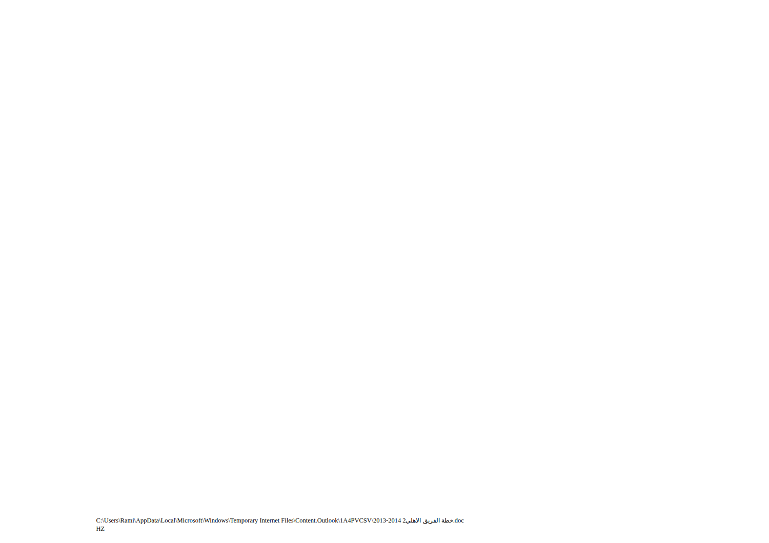C:\Users\Rami\AppData\Local\Microsoft\Windows\Temporary Internet Files\Content.Outlook\1A4PVCSV\2013-2014 2خطة الفريق الاهلي.doc HZ